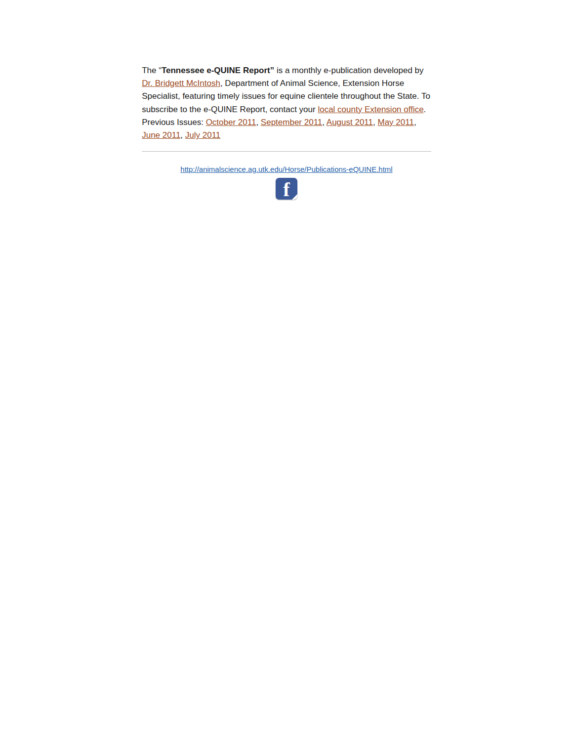The “Tennessee e-QUINE Report” is a monthly e-publication developed by Dr. Bridgett McIntosh, Department of Animal Science, Extension Horse Specialist, featuring timely issues for equine clientele throughout the State. To subscribe to the e-QUINE Report, contact your local county Extension office. Previous Issues: October 2011, September 2011, August 2011, May 2011, June 2011, July 2011
http://animalscience.ag.utk.edu/Horse/Publications-eQUINE.html